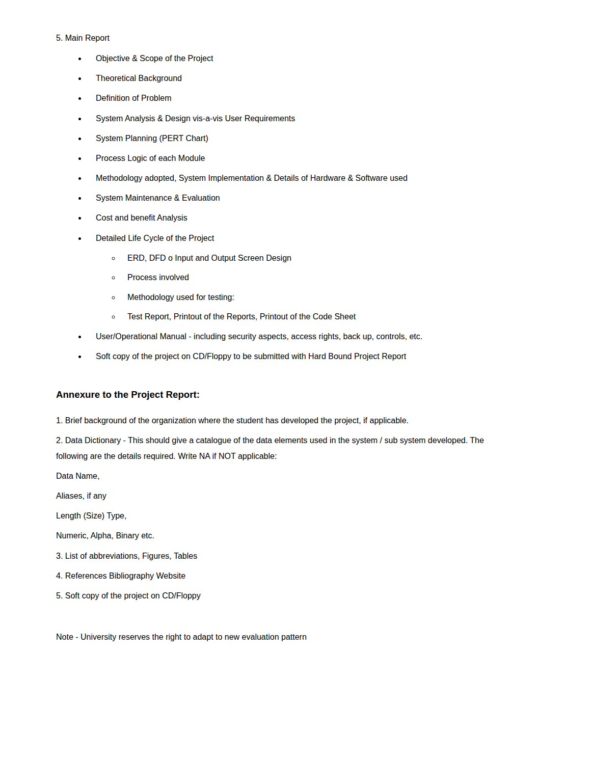5. Main Report
Objective & Scope of the Project
Theoretical Background
Definition of Problem
System Analysis & Design vis-a-vis User Requirements
System Planning (PERT Chart)
Process Logic of each Module
Methodology adopted, System Implementation & Details of Hardware & Software used
System Maintenance & Evaluation
Cost and benefit Analysis
Detailed Life Cycle of the Project
ERD, DFD o Input and Output Screen Design
Process involved
Methodology used for testing:
Test Report, Printout of the Reports, Printout of the Code Sheet
User/Operational Manual - including security aspects, access rights, back up, controls, etc.
Soft copy of the project on CD/Floppy to be submitted with Hard Bound Project Report
Annexure to the Project Report:
1. Brief background of the organization where the student has developed the project, if applicable.
2. Data Dictionary - This should give a catalogue of the data elements used in the system / sub system developed. The following are the details required. Write NA if NOT applicable:
Data Name,
Aliases, if any
Length (Size) Type,
Numeric, Alpha, Binary etc.
3. List of abbreviations, Figures, Tables
4. References Bibliography Website
5. Soft copy of the project on CD/Floppy
Note - University reserves the right to adapt to new evaluation pattern